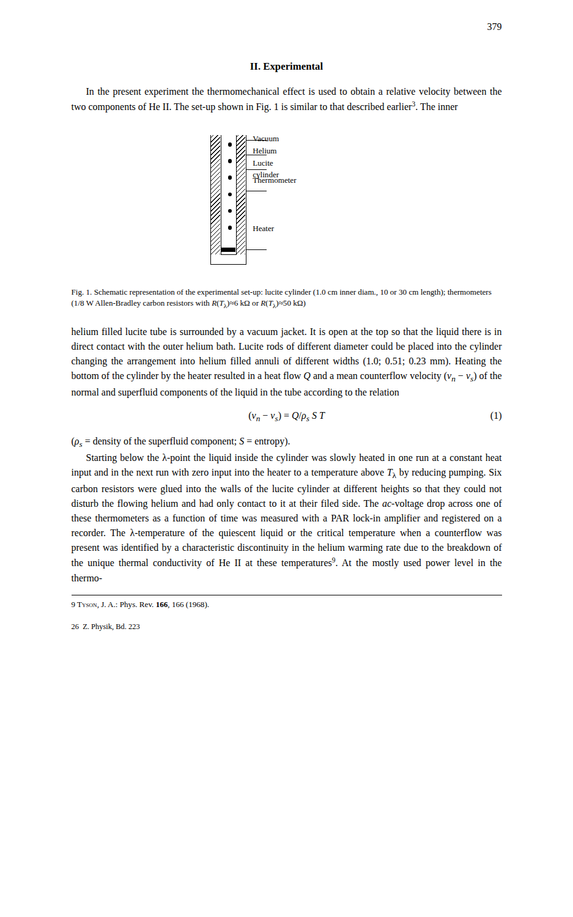379
II. Experimental
In the present experiment the thermomechanical effect is used to obtain a relative velocity between the two components of He II. The set-up shown in Fig. 1 is similar to that described earlier3. The inner
Vacuum
Helium
Lucite
cylinder
Thermometer
Heater
Fig. 1. Schematic representation of the experimental set-up: lucite cylinder (1.0 cm inner diam., 10 or 30 cm length); thermometers (1/8 W Allen-Bradley carbon resistors with R(Tλ)≈6 kΩ or R(Tλ)≈50 kΩ)
helium filled lucite tube is surrounded by a vacuum jacket. It is open at the top so that the liquid there is in direct contact with the outer helium bath. Lucite rods of different diameter could be placed into the cylinder changing the arrangement into helium filled annuli of different widths (1.0; 0.51; 0.23 mm). Heating the bottom of the cylinder by the heater resulted in a heat flow Q and a mean counterflow velocity (vn − vs) of the normal and superfluid components of the liquid in the tube according to the relation
(vn − vs) = Q/ρs S T (1)
(ρs = density of the superfluid component; S = entropy).
Starting below the λ-point the liquid inside the cylinder was slowly heated in one run at a constant heat input and in the next run with zero input into the heater to a temperature above Tλ by reducing pumping. Six carbon resistors were glued into the walls of the lucite cylinder at different heights so that they could not disturb the flowing helium and had only contact to it at their filed side. The ac-voltage drop across one of these thermometers as a function of time was measured with a PAR lock-in amplifier and registered on a recorder. The λ-temperature of the quiescent liquid or the critical temperature when a counterflow was present was identified by a characteristic discontinuity in the helium warming rate due to the breakdown of the unique thermal conductivity of He II at these temperatures9. At the mostly used power level in the thermo-
9 Tyson, J. A.: Phys. Rev. 166, 166 (1968).
26 Z. Physik, Bd. 223